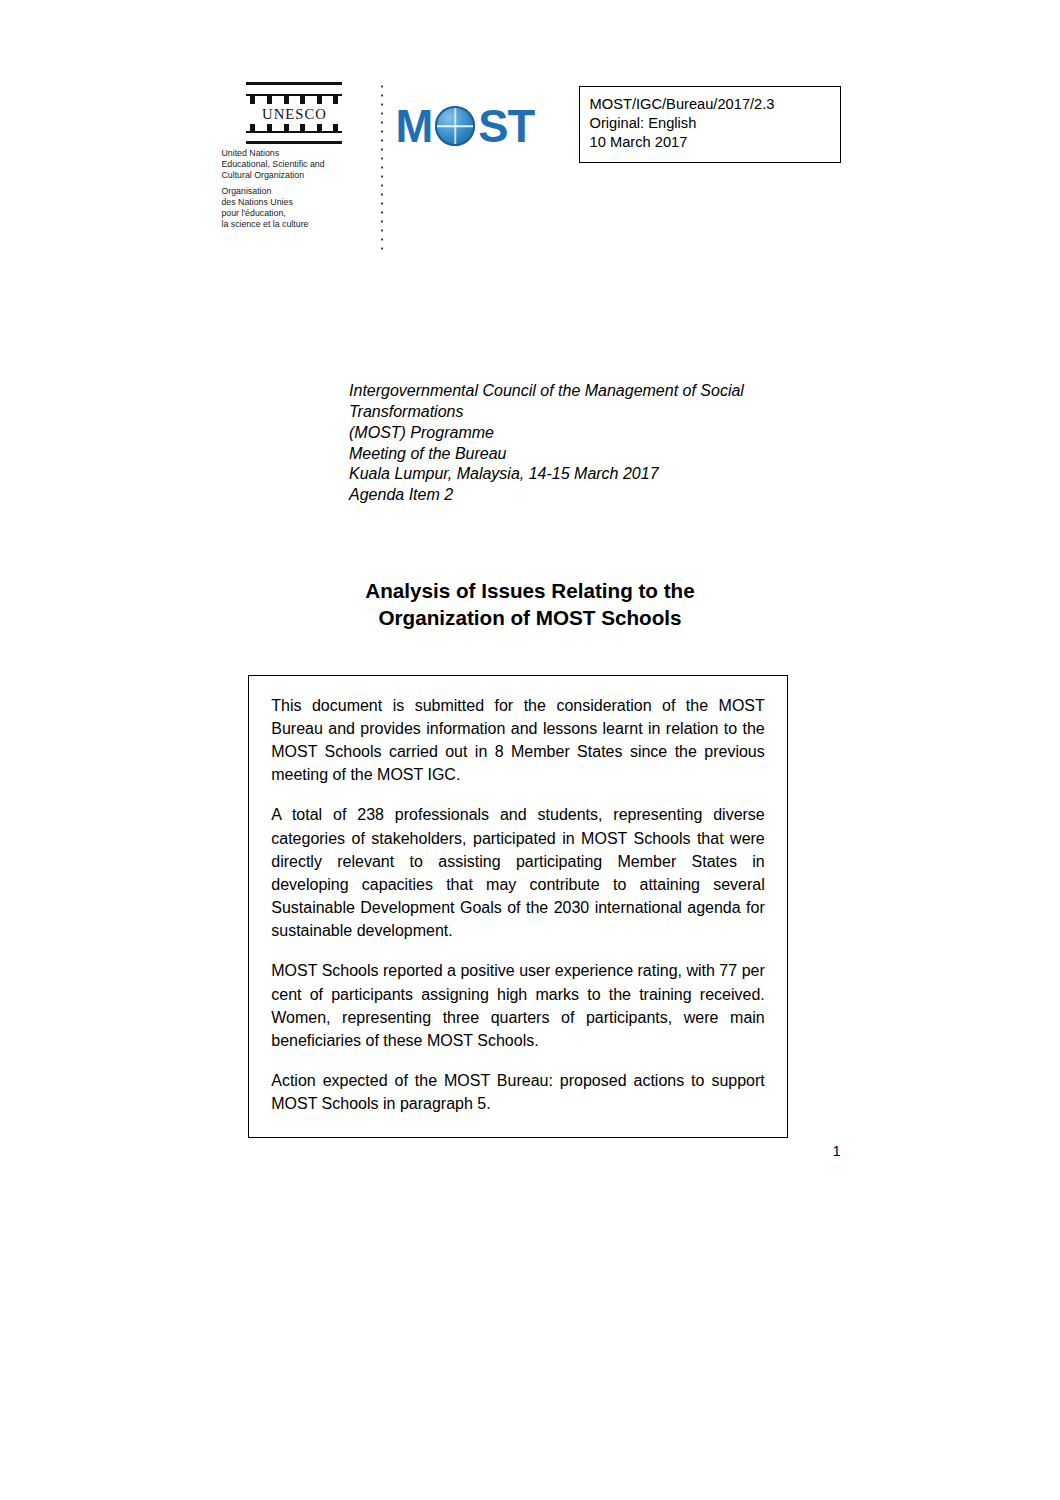UNESCO
United Nations
Educational, Scientific and
Cultural Organization
Organisation
des Nations Unies
pour l'éducation,
la science et la culture
M ST
MOST/IGC/Bureau/2017/2.3
Original: English
10 March 2017
Intergovernmental Council of the Management of Social Transformations
(MOST) Programme
Meeting of the Bureau
Kuala Lumpur, Malaysia, 14-15 March 2017
Agenda Item 2
Analysis of Issues Relating to the
Organization of MOST Schools
This document is submitted for the consideration of the MOST Bureau and provides information and lessons learnt in relation to the MOST Schools carried out in 8 Member States since the previous meeting of the MOST IGC.
A total of 238 professionals and students, representing diverse categories of stakeholders, participated in MOST Schools that were directly relevant to assisting participating Member States in developing capacities that may contribute to attaining several Sustainable Development Goals of the 2030 international agenda for sustainable development.
MOST Schools reported a positive user experience rating, with 77 per cent of participants assigning high marks to the training received. Women, representing three quarters of participants, were main beneficiaries of these MOST Schools.
Action expected of the MOST Bureau: proposed actions to support MOST Schools in paragraph 5.
1